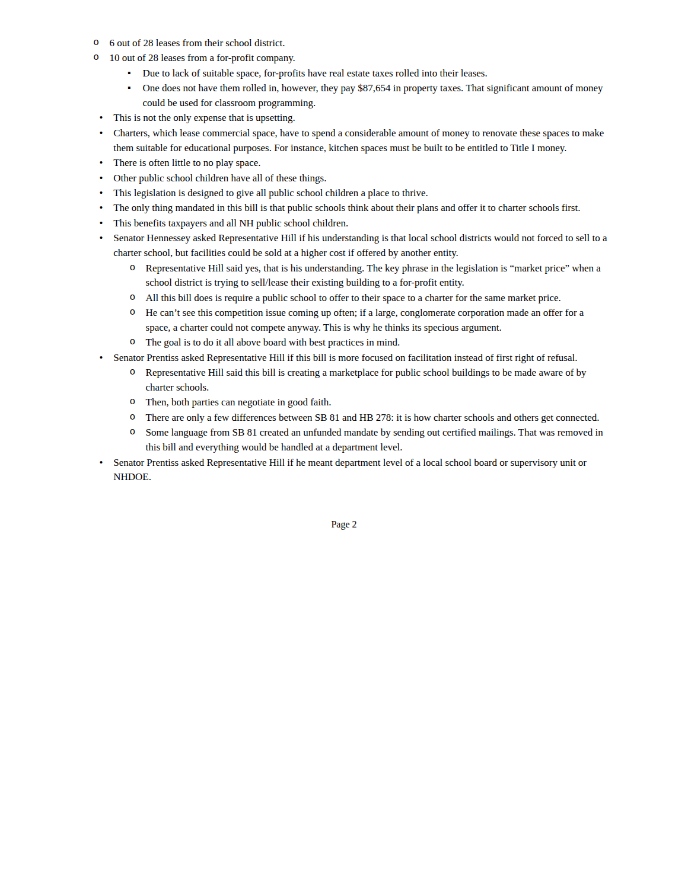6 out of 28 leases from their school district.
10 out of 28 leases from a for-profit company.
Due to lack of suitable space, for-profits have real estate taxes rolled into their leases.
One does not have them rolled in, however, they pay $87,654 in property taxes. That significant amount of money could be used for classroom programming.
This is not the only expense that is upsetting.
Charters, which lease commercial space, have to spend a considerable amount of money to renovate these spaces to make them suitable for educational purposes. For instance, kitchen spaces must be built to be entitled to Title I money.
There is often little to no play space.
Other public school children have all of these things.
This legislation is designed to give all public school children a place to thrive.
The only thing mandated in this bill is that public schools think about their plans and offer it to charter schools first.
This benefits taxpayers and all NH public school children.
Senator Hennessey asked Representative Hill if his understanding is that local school districts would not forced to sell to a charter school, but facilities could be sold at a higher cost if offered by another entity.
Representative Hill said yes, that is his understanding. The key phrase in the legislation is “market price” when a school district is trying to sell/lease their existing building to a for-profit entity.
All this bill does is require a public school to offer to their space to a charter for the same market price.
He can’t see this competition issue coming up often; if a large, conglomerate corporation made an offer for a space, a charter could not compete anyway. This is why he thinks its specious argument.
The goal is to do it all above board with best practices in mind.
Senator Prentiss asked Representative Hill if this bill is more focused on facilitation instead of first right of refusal.
Representative Hill said this bill is creating a marketplace for public school buildings to be made aware of by charter schools.
Then, both parties can negotiate in good faith.
There are only a few differences between SB 81 and HB 278: it is how charter schools and others get connected.
Some language from SB 81 created an unfunded mandate by sending out certified mailings. That was removed in this bill and everything would be handled at a department level.
Senator Prentiss asked Representative Hill if he meant department level of a local school board or supervisory unit or NHDOE.
Page 2